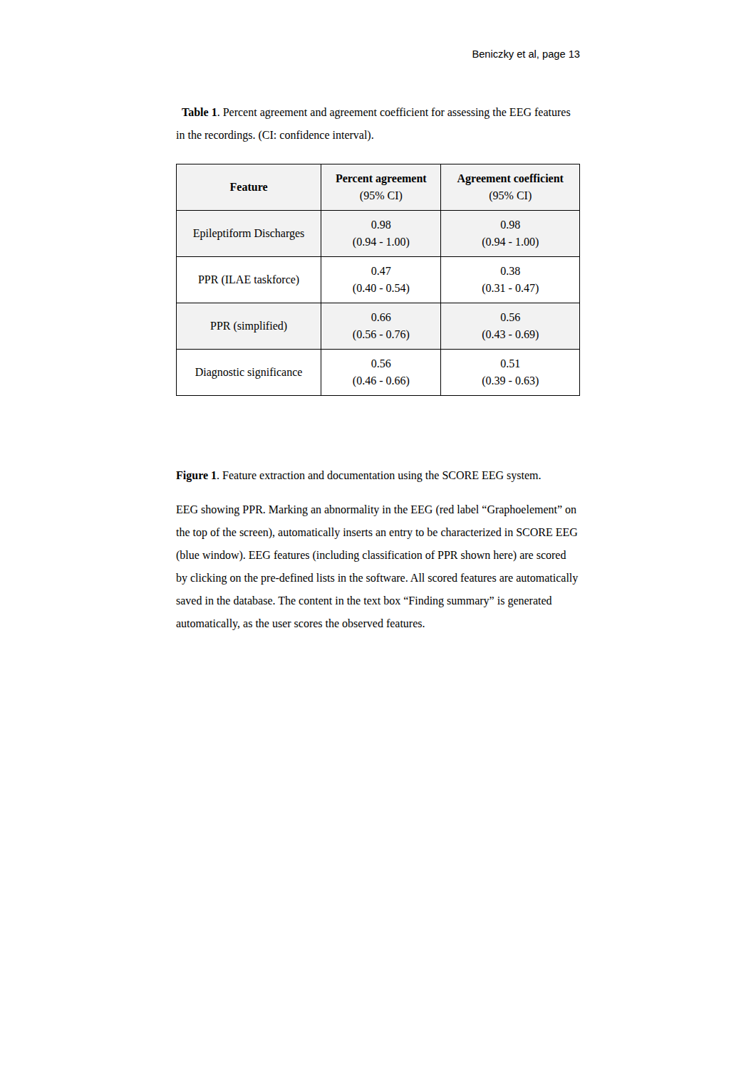Beniczky et al, page 13
Table 1. Percent agreement and agreement coefficient for assessing the EEG features in the recordings. (CI: confidence interval).
| Feature | Percent agreement (95% CI) | Agreement coefficient (95% CI) |
| --- | --- | --- |
| Epileptiform Discharges | 0.98 (0.94 - 1.00) | 0.98 (0.94 - 1.00) |
| PPR (ILAE taskforce) | 0.47 (0.40 - 0.54) | 0.38 (0.31 - 0.47) |
| PPR (simplified) | 0.66 (0.56 - 0.76) | 0.56 (0.43 - 0.69) |
| Diagnostic significance | 0.56 (0.46 - 0.66) | 0.51 (0.39 - 0.63) |
Figure 1. Feature extraction and documentation using the SCORE EEG system.
EEG showing PPR. Marking an abnormality in the EEG (red label “Graphoelement” on the top of the screen), automatically inserts an entry to be characterized in SCORE EEG (blue window). EEG features (including classification of PPR shown here) are scored by clicking on the pre-defined lists in the software. All scored features are automatically saved in the database. The content in the text box “Finding summary” is generated automatically, as the user scores the observed features.